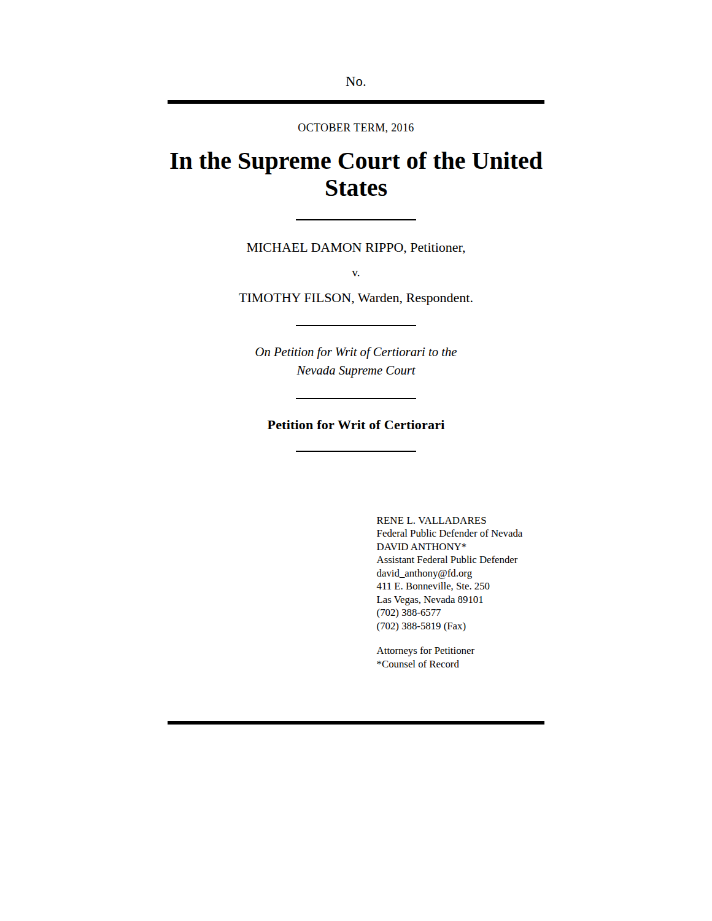No.
OCTOBER TERM, 2016
In the Supreme Court of the United States
MICHAEL DAMON RIPPO, Petitioner,
v.
TIMOTHY FILSON, Warden, Respondent.
On Petition for Writ of Certiorari to the
Nevada Supreme Court
Petition for Writ of Certiorari
RENE L. VALLADARES
Federal Public Defender of Nevada
DAVID ANTHONY*
Assistant Federal Public Defender
david_anthony@fd.org
411 E. Bonneville, Ste. 250
Las Vegas, Nevada 89101
(702) 388-6577
(702) 388-5819 (Fax)
Attorneys for Petitioner
*Counsel of Record